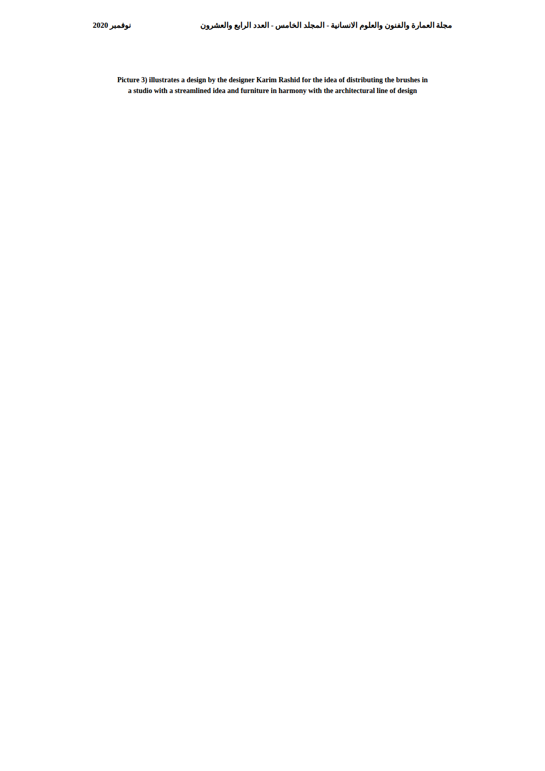مجلة العمارة والفنون والعلوم الانسانية - المجلد الخامس - العدد الرابع والعشرون
نوفمبر 2020
Picture 3) illustrates a design by the designer Karim Rashid for the idea of distributing the brushes in
a studio with a streamlined idea and furniture in harmony with the architectural line of design